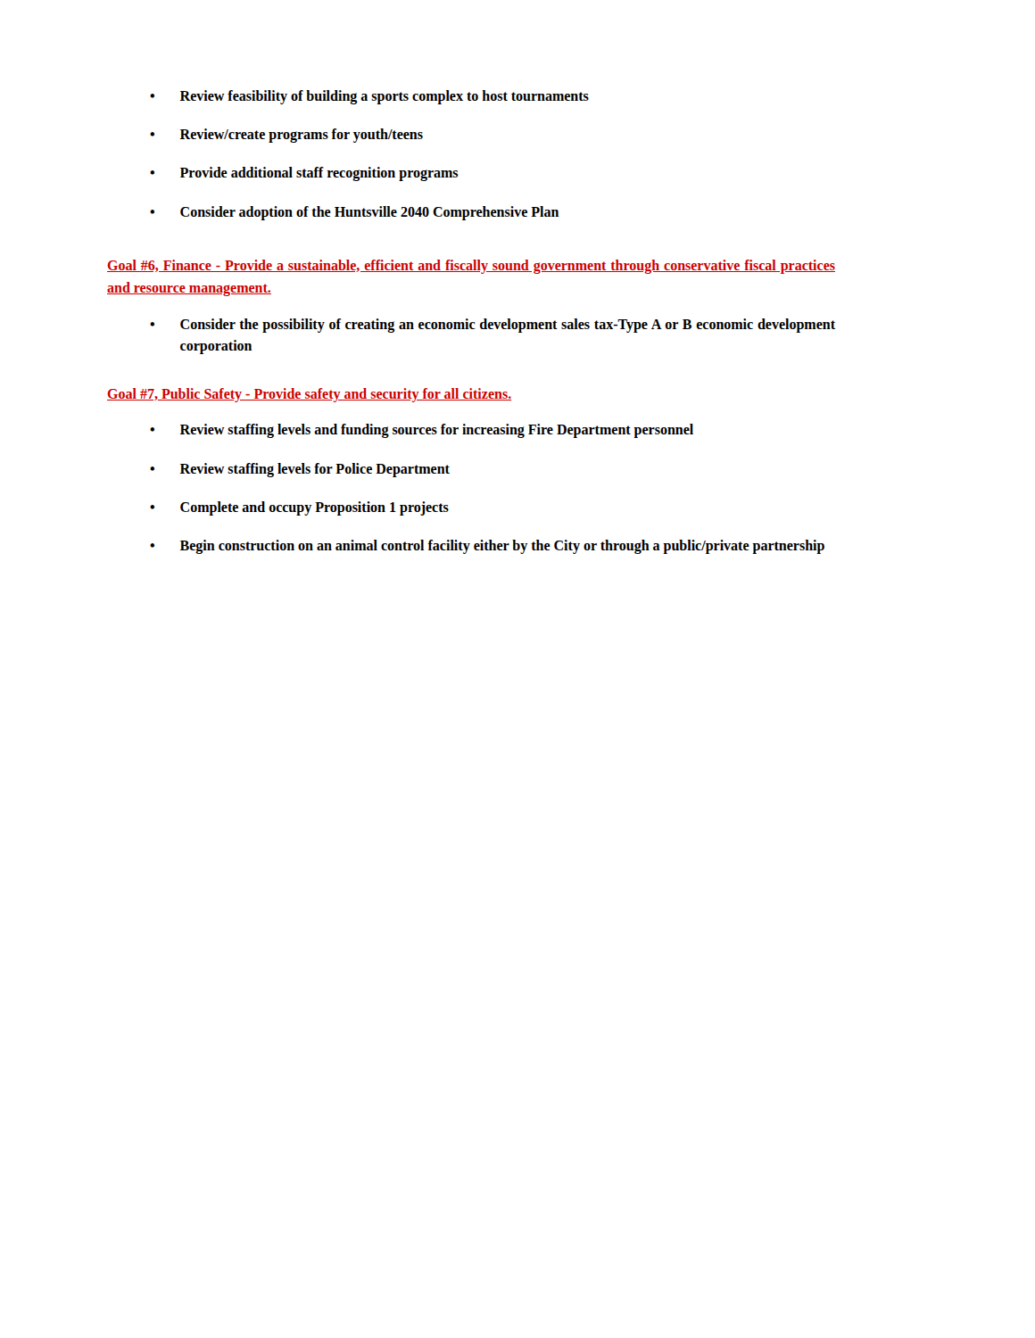Review feasibility of building a sports complex to host tournaments
Review/create programs for youth/teens
Provide additional staff recognition programs
Consider adoption of the Huntsville 2040 Comprehensive Plan
Goal #6, Finance - Provide a sustainable, efficient and fiscally sound government through conservative fiscal practices and resource management.
Consider the possibility of creating an economic development sales tax-Type A or B economic development corporation
Goal #7, Public Safety - Provide safety and security for all citizens.
Review staffing levels and funding sources for increasing Fire Department personnel
Review staffing levels for Police Department
Complete and occupy Proposition 1 projects
Begin construction on an animal control facility either by the City or through a public/private partnership